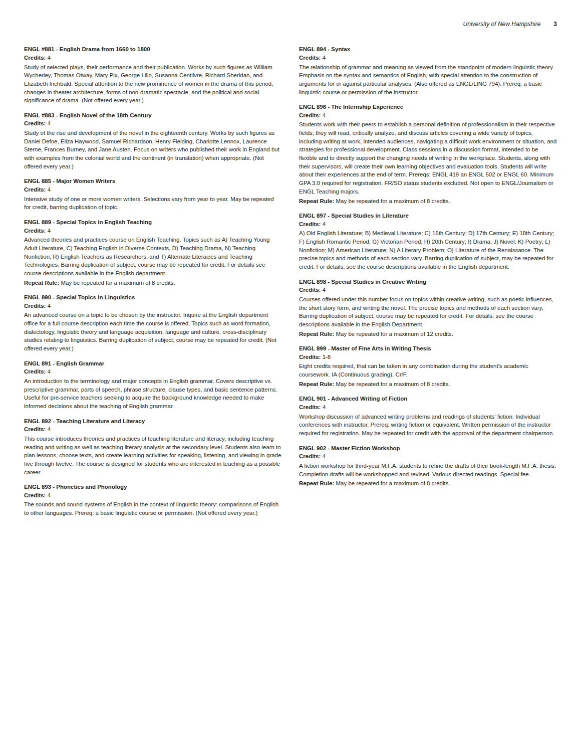University of New Hampshire3
ENGL #881 - English Drama from 1660 to 1800
Credits: 4
Study of selected plays, their performance and their publication. Works by such figures as William Wycherley, Thomas Otway, Mary Pix, George Lillo, Susanna Centlivre, Richard Sheridan, and Elizabeth Inchbald. Special attention to the new prominence of women in the drama of this period, changes in theater architecture, forms of non-dramatic spectacle, and the political and social significance of drama. (Not offered every year.)
ENGL #883 - English Novel of the 18th Century
Credits: 4
Study of the rise and development of the novel in the eighteenth century. Works by such figures as Daniel Defoe, Eliza Haywood, Samuel Richardson, Henry Fielding, Charlotte Lennox, Laurence Sterne, Frances Burney, and Jane Austen. Focus on writers who published their work in England but with examples from the colonial world and the continent (in translation) when appropriate. (Not offered every year.)
ENGL 885 - Major Women Writers
Credits: 4
Intensive study of one or more women writers. Selections vary from year to year. May be repeated for credit, barring duplication of topic.
ENGL 889 - Special Topics in English Teaching
Credits: 4
Advanced theories and practices course on English Teaching. Topics such as A) Teaching Young Adult Literature, C) Teaching English in Diverse Contexts, D) Teaching Drama, N) Teaching Nonfiction, R) English Teachers as Researchers, and T) Alternate Literacies and Teaching Technologies. Barring duplication of subject, course may be repeated for credit. For details see course descriptions available in the English department.
Repeat Rule: May be repeated for a maximum of 8 credits.
ENGL 890 - Special Topics in Linguistics
Credits: 4
An advanced course on a topic to be chosen by the instructor. Inquire at the English department office for a full course description each time the course is offered. Topics such as word formation, dialectology, linguistic theory and language acquisition, language and culture, cross-disciplinary studies relating to linguistics. Barring duplication of subject, course may be repeated for credit. (Not offered every year.)
ENGL 891 - English Grammar
Credits: 4
An introduction to the terminology and major concepts in English grammar. Covers descriptive vs. prescriptive grammar, parts of speech, phrase structure, clause types, and basic sentence patterns. Useful for pre-service teachers seeking to acquire the background knowledge needed to make informed decisions about the teaching of English grammar.
ENGL 892 - Teaching Literature and Literacy
Credits: 4
This course introduces theories and practices of teaching literature and literacy, including teaching reading and writing as well as teaching literary analysis at the secondary level. Students also learn to plan lessons, choose texts, and create learning activities for speaking, listening, and viewing in grade five through twelve. The course is designed for students who are interested in teaching as a possible career.
ENGL 893 - Phonetics and Phonology
Credits: 4
The sounds and sound systems of English in the context of linguistic theory: comparisons of English to other languages. Prereq: a basic linguistic course or permission. (Not offered every year.)
ENGL 894 - Syntax
Credits: 4
The relationship of grammar and meaning as viewed from the standpoint of modern linguistic theory. Emphasis on the syntax and semantics of English, with special attention to the construction of arguments for or against particular analyses. (Also offered as ENGL/LING 794). Prereq: a basic linguistic course or permission of the instructor.
ENGL 896 - The Internship Experience
Credits: 4
Students work with their peers to establish a personal definition of professionalism in their respective fields; they will read, critically analyze, and discuss articles covering a wide variety of topics, including writing at work, intended audiences, navigating a difficult work environment or situation, and strategies for professional development. Class sessions in a discussion format, intended to be flexible and to directly support the changing needs of writing in the workplace. Students, along with their supervisors, will create their own learning objectives and evaluation tools. Students will write about their experiences at the end of term. Prereqs: ENGL 419 an ENGL 502 or ENGL 60. Minimum GPA 3.0 required for registration. FR/SO status students excluded. Not open to ENGL/Journalism or ENGL Teaching majors.
Repeat Rule: May be repeated for a maximum of 8 credits.
ENGL 897 - Special Studies in Literature
Credits: 4
A) Old English Literature; B) Medieval Literature; C) 16th Century; D) 17th Century; E) 18th Century; F) English Romantic Period; G) Victorian Period; H) 20th Century; I) Drama; J) Novel; K) Poetry; L) Nonfiction; M) American Literature; N) A Literary Problem; O) Literature of the Renaissance. The precise topics and methods of each section vary. Barring duplication of subject, may be repeated for credit. For details, see the course descriptions available in the English department.
ENGL 898 - Special Studies in Creative Writing
Credits: 4
Courses offered under this number focus on topics within creative writing, such as poetic influences, the short story form, and writing the novel. The precise topics and methods of each section vary. Barring duplication of subject, course may be repeated for credit. For details, see the course descriptions available in the English Department.
Repeat Rule: May be repeated for a maximum of 12 credits.
ENGL 899 - Master of Fine Arts in Writing Thesis
Credits: 1-8
Eight credits required, that can be taken in any combination during the student's academic coursework. IA (Continuous grading). Cr/F.
Repeat Rule: May be repeated for a maximum of 8 credits.
ENGL 901 - Advanced Writing of Fiction
Credits: 4
Workshop discussion of advanced writing problems and readings of students' fiction. Individual conferences with instructor. Prereq: writing fiction or equivalent. Written permission of the instructor required for registration. May be repeated for credit with the approval of the department chairperson.
ENGL 902 - Master Fiction Workshop
Credits: 4
A fiction workshop for third-year M.F.A. students to refine the drafts of their book-length M.F.A. thesis. Completion drafts will be workshopped and revised. Various directed readings. Special fee.
Repeat Rule: May be repeated for a maximum of 8 credits.